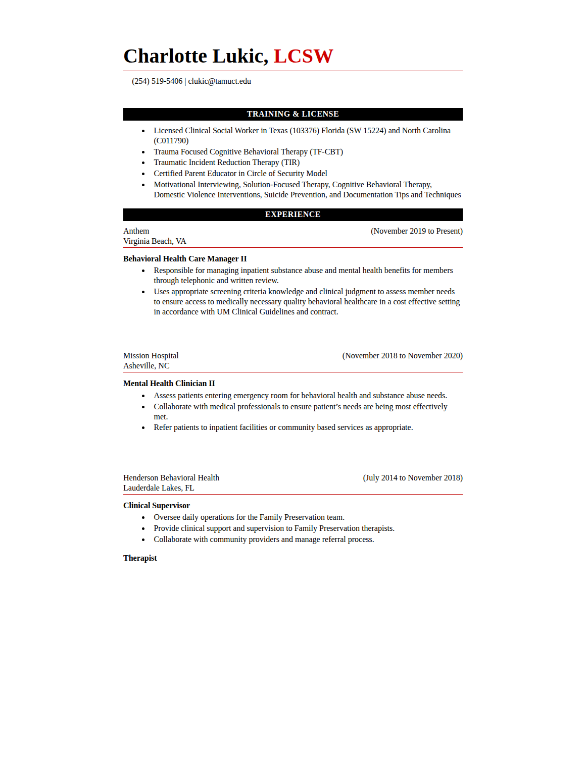Charlotte Lukic, LCSW
(254) 519-5406 | clukic@tamuct.edu
TRAINING & LICENSE
Licensed Clinical Social Worker in Texas (103376) Florida (SW 15224) and North Carolina (C011790)
Trauma Focused Cognitive Behavioral Therapy (TF-CBT)
Traumatic Incident Reduction Therapy (TIR)
Certified Parent Educator in Circle of Security Model
Motivational Interviewing, Solution-Focused Therapy, Cognitive Behavioral Therapy, Domestic Violence Interventions, Suicide Prevention, and Documentation Tips and Techniques
EXPERIENCE
Anthem (November 2019 to Present)
Virginia Beach, VA
Behavioral Health Care Manager II
Responsible for managing inpatient substance abuse and mental health benefits for members through telephonic and written review.
Uses appropriate screening criteria knowledge and clinical judgment to assess member needs to ensure access to medically necessary quality behavioral healthcare in a cost effective setting in accordance with UM Clinical Guidelines and contract.
Mission Hospital (November 2018 to November 2020)
Asheville, NC
Mental Health Clinician II
Assess patients entering emergency room for behavioral health and substance abuse needs.
Collaborate with medical professionals to ensure patient’s needs are being most effectively met.
Refer patients to inpatient facilities or community based services as appropriate.
Henderson Behavioral Health (July 2014 to November 2018)
Lauderdale Lakes, FL
Clinical Supervisor
Oversee daily operations for the Family Preservation team.
Provide clinical support and supervision to Family Preservation therapists.
Collaborate with community providers and manage referral process.
Therapist